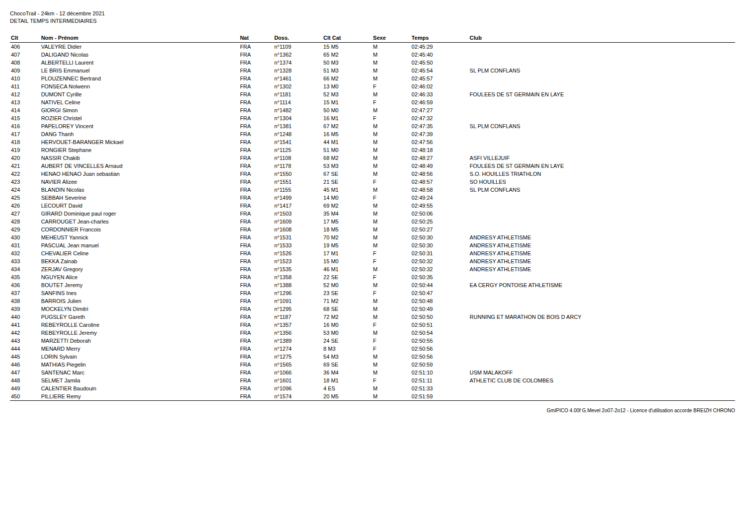ChocoTrail - 24km - 12 décembre 2021
DETAIL TEMPS INTERMEDIAIRES
| Clt | Nom - Prénom | Nat | Doss. | Clt Cat | Sexe | Temps | Club |
| --- | --- | --- | --- | --- | --- | --- | --- |
| 406 | VALEYRE Didier | FRA | n°1109 | 15 M5 | M | 02:45:29 | |
| 407 | DALIGAND Nicolas | FRA | n°1362 | 65 M2 | M | 02:45:40 | |
| 408 | ALBERTELLI Laurent | FRA | n°1374 | 50 M3 | M | 02:45:50 | |
| 409 | LE BRIS Emmanuel | FRA | n°1328 | 51 M3 | M | 02:45:54 | SL PLM CONFLANS |
| 410 | PLOUZENNEC Bertrand | FRA | n°1461 | 66 M2 | M | 02:45:57 | |
| 411 | FONSECA Nolwenn | FRA | n°1302 | 13 M0 | F | 02:46:02 | |
| 412 | DUMONT Cyrille | FRA | n°1181 | 52 M3 | M | 02:46:33 | FOULEES DE ST GERMAIN EN LAYE |
| 413 | NATIVEL Celine | FRA | n°1114 | 15 M1 | F | 02:46:59 | |
| 414 | GIORGI Simon | FRA | n°1482 | 50 M0 | M | 02:47:27 | |
| 415 | ROZIER Christel | FRA | n°1304 | 16 M1 | F | 02:47:32 | |
| 416 | PAPELOREY Vincent | FRA | n°1381 | 67 M2 | M | 02:47:35 | SL PLM CONFLANS |
| 417 | DANG Thanh | FRA | n°1248 | 16 M5 | M | 02:47:39 | |
| 418 | HERVOUET-BARANGER Mickael | FRA | n°1541 | 44 M1 | M | 02:47:56 | |
| 419 | RONGIER Stephane | FRA | n°1125 | 51 M0 | M | 02:48:18 | |
| 420 | NASSIR Chakib | FRA | n°1108 | 68 M2 | M | 02:48:27 | ASFI VILLEJUIF |
| 421 | AUBERT DE VINCELLES Arnaud | FRA | n°1178 | 53 M3 | M | 02:48:49 | FOULEES DE ST GERMAIN EN LAYE |
| 422 | HENAO HENAO Juan sebastian | FRA | n°1550 | 67 SE | M | 02:48:56 | S.O. HOUILLES TRIATHLON |
| 423 | NAVIER Alizee | FRA | n°1551 | 21 SE | F | 02:48:57 | SO HOUILLES |
| 424 | BLANDIN Nicolas | FRA | n°1155 | 45 M1 | M | 02:48:58 | SL PLM CONFLANS |
| 425 | SEBBAH Severine | FRA | n°1499 | 14 M0 | F | 02:49:24 | |
| 426 | LECOURT David | FRA | n°1417 | 69 M2 | M | 02:49:55 | |
| 427 | GIRARD Dominique paul roger | FRA | n°1503 | 35 M4 | M | 02:50:06 | |
| 428 | CARROUGET Jean-charles | FRA | n°1609 | 17 M5 | M | 02:50:25 | |
| 429 | CORDONNIER Francois | FRA | n°1608 | 18 M5 | M | 02:50:27 | |
| 430 | MEHEUST Yannick | FRA | n°1531 | 70 M2 | M | 02:50:30 | ANDRESY ATHLETISME |
| 431 | PASCUAL Jean manuel | FRA | n°1533 | 19 M5 | M | 02:50:30 | ANDRESY ATHLETISME |
| 432 | CHEVALIER Celine | FRA | n°1526 | 17 M1 | F | 02:50:31 | ANDRESY ATHLETISME |
| 433 | BEKKA Zainab | FRA | n°1523 | 15 M0 | F | 02:50:32 | ANDRESY ATHLETISME |
| 434 | ZERJAV Gregory | FRA | n°1535 | 46 M1 | M | 02:50:32 | ANDRESY ATHLETISME |
| 435 | NGUYEN Alice | FRA | n°1358 | 22 SE | F | 02:50:35 | |
| 436 | BOUTET Jeremy | FRA | n°1388 | 52 M0 | M | 02:50:44 | EA CERGY PONTOISE ATHLETISME |
| 437 | SANFINS Ines | FRA | n°1296 | 23 SE | F | 02:50:47 | |
| 438 | BARROIS Julien | FRA | n°1091 | 71 M2 | M | 02:50:48 | |
| 439 | MOCKELYN Dimitri | FRA | n°1295 | 68 SE | M | 02:50:49 | |
| 440 | PUGSLEY Gareth | FRA | n°1187 | 72 M2 | M | 02:50:50 | RUNNING ET MARATHON DE BOIS D ARCY |
| 441 | REBEYROLLE Caroline | FRA | n°1357 | 16 M0 | F | 02:50:51 | |
| 442 | REBEYROLLE Jeremy | FRA | n°1356 | 53 M0 | M | 02:50:54 | |
| 443 | MARZETTI Deborah | FRA | n°1389 | 24 SE | F | 02:50:55 | |
| 444 | MENARD Merry | FRA | n°1274 | 8 M3 | F | 02:50:56 | |
| 445 | LORIN Sylvain | FRA | n°1275 | 54 M3 | M | 02:50:56 | |
| 446 | MATHIAS Piegelin | FRA | n°1565 | 69 SE | M | 02:50:59 | |
| 447 | SANTENAC Marc | FRA | n°1066 | 36 M4 | M | 02:51:10 | USM MALAKOFF |
| 448 | SELMET Jamila | FRA | n°1601 | 18 M1 | F | 02:51:11 | ATHLETIC CLUB DE COLOMBES |
| 449 | CALENTIER Baudouin | FRA | n°1096 | 4 ES | M | 02:51:33 | |
| 450 | PILLIERE Remy | FRA | n°1574 | 20 M5 | M | 02:51:59 | |
GmIPICO 4.00f G.Mevel 2o07-2o12 - Licence d'utilisation accorde BREIZH CHRONO